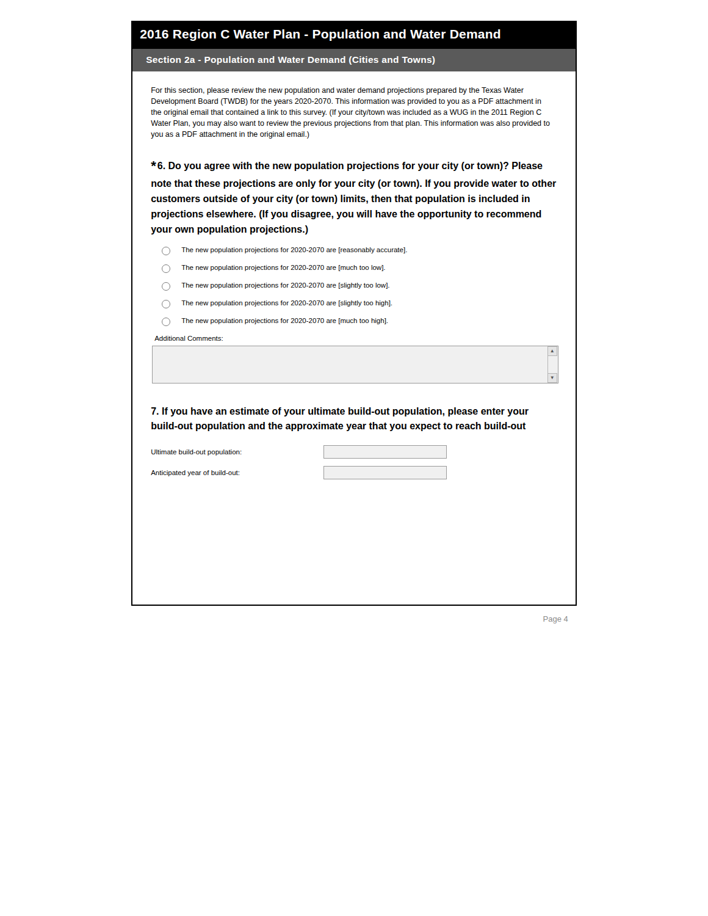2016 Region C Water Plan - Population and Water Demand
Section 2a - Population and Water Demand (Cities and Towns)
For this section, please review the new population and water demand projections prepared by the Texas Water Development Board (TWDB) for the years 2020-2070. This information was provided to you as a PDF attachment in the original email that contained a link to this survey. (If your city/town was included as a WUG in the 2011 Region C Water Plan, you may also want to review the previous projections from that plan. This information was also provided to you as a PDF attachment in the original email.)
*6. Do you agree with the new population projections for your city (or town)? Please note that these projections are only for your city (or town). If you provide water to other customers outside of your city (or town) limits, then that population is included in projections elsewhere. (If you disagree, you will have the opportunity to recommend your own population projections.)
The new population projections for 2020-2070 are [reasonably accurate].
The new population projections for 2020-2070 are [much too low].
The new population projections for 2020-2070 are [slightly too low].
The new population projections for 2020-2070 are [slightly too high].
The new population projections for 2020-2070 are [much too high].
Additional Comments:
▲
▼
7. If you have an estimate of your ultimate build-out population, please enter your build-out population and the approximate year that you expect to reach build-out
Ultimate build-out population:
Anticipated year of build-out:
Page 4